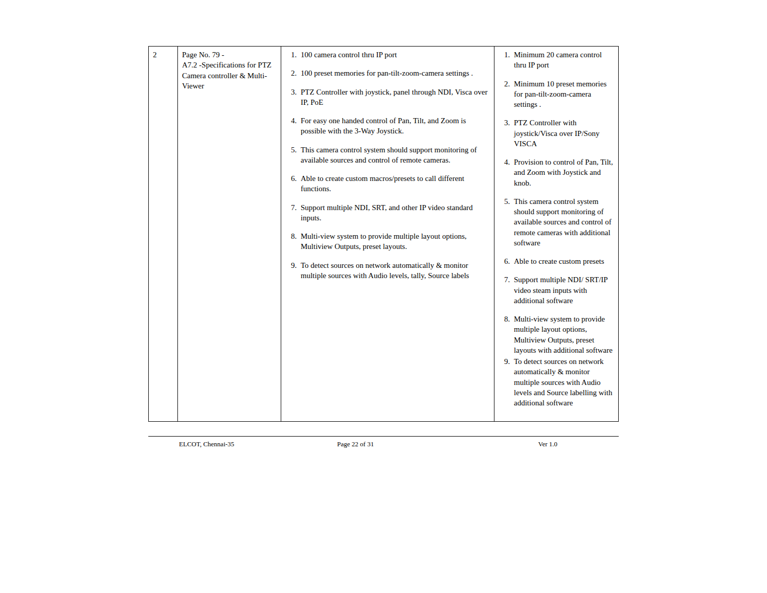| 2 | Page No. 79 - A7.2 -Specifications for PTZ Camera controller & Multi-Viewer | 100 camera control thru IP port 100 preset memories for pan-tilt-zoom-camera settings . PTZ Controller with joystick, panel through NDI, Visca over IP, PoE For easy one handed control of Pan, Tilt, and Zoom is possible with the 3-Way Joystick. This camera control system should support monitoring of available sources and control of remote cameras. Able to create custom macros/presets to call different functions. Support multiple NDI, SRT, and other IP video standard inputs. Multi-view system to provide multiple layout options, Multiview Outputs, preset layouts. To detect sources on network automatically & monitor multiple sources with Audio levels, tally, Source labels | Minimum 20 camera control thru IP port Minimum 10 preset memories for pan-tilt-zoom-camera settings . PTZ Controller with joystick/Visca over IP/Sony VISCA Provision to control of Pan, Tilt, and Zoom with Joystick and knob. This camera control system should support monitoring of available sources and control of remote cameras with additional software Able to create custom presets Support multiple NDI/ SRT/IP video steam inputs with additional software Multi-view system to provide multiple layout options, Multiview Outputs, preset layouts with additional software To detect sources on network automatically & monitor multiple sources with Audio levels and Source labelling with additional software |
ELCOT, Chennai-35
Page 22 of 31
Ver 1.0